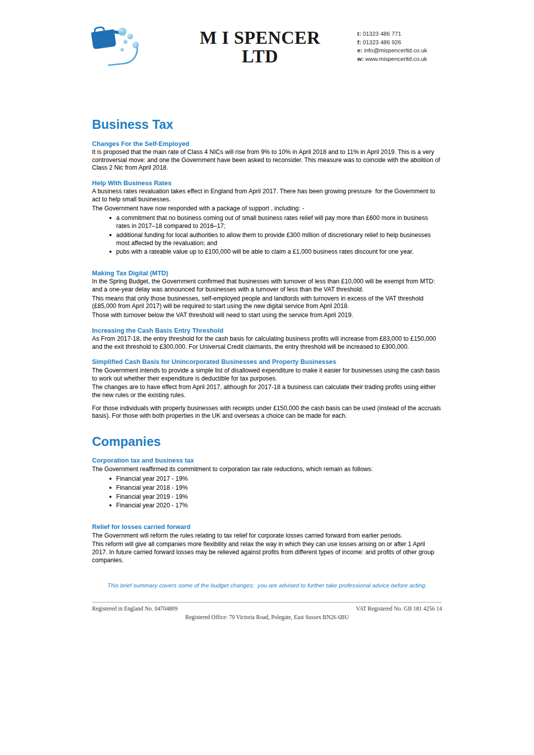M I SPENCER
LTD
t: 01323 486 771
f: 01323 486 926
e: info@mispencerltd.co.uk
w: www.mispencerltd.co.uk
Business Tax
Changes For the Self-Employed
It is proposed that the main rate of Class 4 NICs will rise from 9% to 10% in April 2018 and to 11% in April 2019. This is a very controversial move: and one the Government have been asked to reconsider. This measure was to coincide with the abolition of Class 2 Nic from April 2018.
Help With Business Rates
A business rates revaluation takes effect in England from April 2017. There has been growing pressure for the Government to act to help small businesses.
The Government have now responded with a package of support , including: -
a commitment that no business coming out of small business rates relief will pay more than £600 more in business rates in 2017–18 compared to 2016–17;
additional funding for local authorities to allow them to provide £300 million of discretionary relief to help businesses most affected by the revaluation; and
pubs with a rateable value up to £100,000 will be able to claim a £1,000 business rates discount for one year.
Making Tax Digital (MTD)
In the Spring Budget, the Government confirmed that businesses with turnover of less than £10,000 will be exempt from MTD: and a one-year delay was announced for businesses with a turnover of less than the VAT threshold.
This means that only those businesses, self-employed people and landlords with turnovers in excess of the VAT threshold (£85,000 from April 2017) will be required to start using the new digital service from April 2018.
Those with turnover below the VAT threshold will need to start using the service from April 2019.
Increasing the Cash Basis Entry Threshold
As From 2017-18, the entry threshold for the cash basis for calculating business profits will increase from £83,000 to £150,000 and the exit threshold to £300,000. For Universal Credit claimants, the entry threshold will be increased to £300,000.
Simplified Cash Basis for Unincorporated Businesses and Property Businesses
The Government intends to provide a simple list of disallowed expenditure to make it easier for businesses using the cash basis to work out whether their expenditure is deductible for tax purposes.
The changes are to have effect from April 2017, although for 2017-18 a business can calculate their trading profits using either the new rules or the existing rules.
For those individuals with property businesses with receipts under £150,000 the cash basis can be used (instead of the accruals basis). For those with both properties in the UK and overseas a choice can be made for each.
Companies
Corporation tax and business tax
The Government reaffirmed its commitment to corporation tax rate reductions, which remain as follows:
Financial year 2017 - 19%
Financial year 2018 - 19%
Financial year 2019 - 19%
Financial year 2020 - 17%
Relief for losses carried forward
The Government will reform the rules relating to tax relief for corporate losses carried forward from earlier periods.
This reform will give all companies more flexibility and relax the way in which they can use losses arising on or after 1 April 2017. In future carried forward losses may be relieved against profits from different types of income: and profits of other group companies.
This brief summary covers some of the budget changes; you are advised to further take professional advice before acting.
Registered in England No. 04704809
VAT Registered No. GB 181 4256 14
Registered Office: 70 Victoria Road, Polegate, East Sussex BN26 6BU